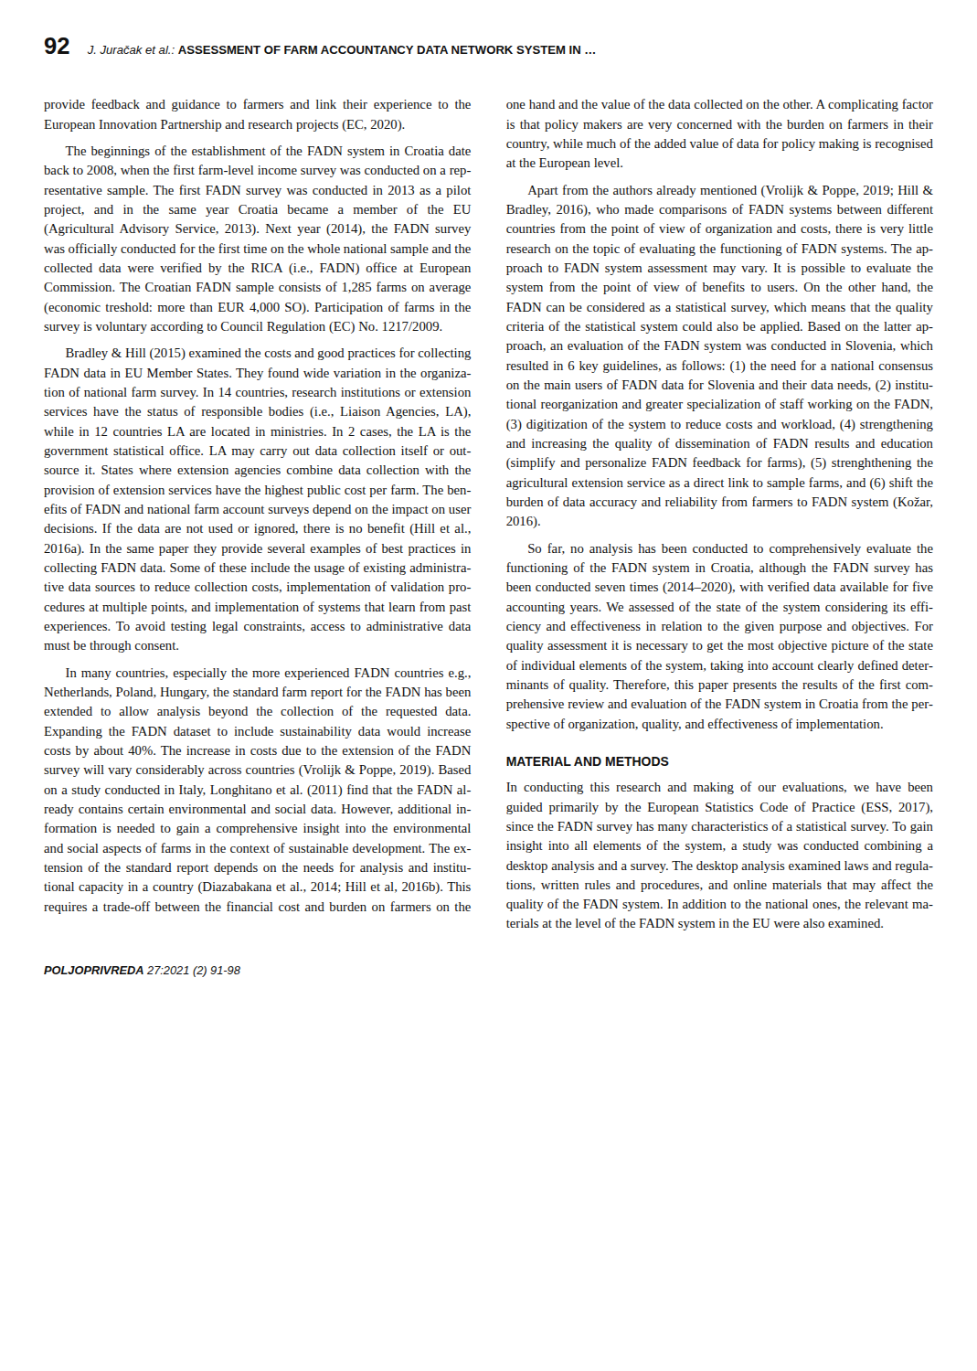92 J. Juračak et al.: Assessment of farm accountancy data network system in …
provide feedback and guidance to farmers and link their experience to the European Innovation Partnership and research projects (EC, 2020).
The beginnings of the establishment of the FADN system in Croatia date back to 2008, when the first farm-level income survey was conducted on a representative sample. The first FADN survey was conducted in 2013 as a pilot project, and in the same year Croatia became a member of the EU (Agricultural Advisory Service, 2013). Next year (2014), the FADN survey was officially conducted for the first time on the whole national sample and the collected data were verified by the RICA (i.e., FADN) office at European Commission. The Croatian FADN sample consists of 1,285 farms on average (economic treshold: more than EUR 4,000 SO). Participation of farms in the survey is voluntary according to Council Regulation (EC) No. 1217/2009.
Bradley & Hill (2015) examined the costs and good practices for collecting FADN data in EU Member States. They found wide variation in the organization of national farm survey. In 14 countries, research institutions or extension services have the status of responsible bodies (i.e., Liaison Agencies, LA), while in 12 countries LA are located in ministries. In 2 cases, the LA is the government statistical office. LA may carry out data collection itself or outsource it. States where extension agencies combine data collection with the provision of extension services have the highest public cost per farm. The benefits of FADN and national farm account surveys depend on the impact on user decisions. If the data are not used or ignored, there is no benefit (Hill et al., 2016a). In the same paper they provide several examples of best practices in collecting FADN data. Some of these include the usage of existing administrative data sources to reduce collection costs, implementation of validation procedures at multiple points, and implementation of systems that learn from past experiences. To avoid testing legal constraints, access to administrative data must be through consent.
In many countries, especially the more experienced FADN countries e.g., Netherlands, Poland, Hungary, the standard farm report for the FADN has been extended to allow analysis beyond the collection of the requested data. Expanding the FADN dataset to include sustainability data would increase costs by about 40%. The increase in costs due to the extension of the FADN survey will vary considerably across countries (Vrolijk & Poppe, 2019). Based on a study conducted in Italy, Longhitano et al. (2011) find that the FADN already contains certain environmental and social data. However, additional information is needed to gain a comprehensive insight into the environmental and social aspects of farms in the context of sustainable development. The extension of the standard report depends on the needs for analysis and institutional capacity in a country (Diazabakana et al., 2014; Hill et al, 2016b). This requires a trade-off between the financial cost and burden on farmers on the one hand and the value of the data collected on the other. A complicating factor is that policy makers are very concerned with the burden on farmers in their country, while much of the added value of data for policy making is recognised at the European level.
Apart from the authors already mentioned (Vrolijk & Poppe, 2019; Hill & Bradley, 2016), who made comparisons of FADN systems between different countries from the point of view of organization and costs, there is very little research on the topic of evaluating the functioning of FADN systems. The approach to FADN system assessment may vary. It is possible to evaluate the system from the point of view of benefits to users. On the other hand, the FADN can be considered as a statistical survey, which means that the quality criteria of the statistical system could also be applied. Based on the latter approach, an evaluation of the FADN system was conducted in Slovenia, which resulted in 6 key guidelines, as follows: (1) the need for a national consensus on the main users of FADN data for Slovenia and their data needs, (2) institutional reorganization and greater specialization of staff working on the FADN, (3) digitization of the system to reduce costs and workload, (4) strengthening and increasing the quality of dissemination of FADN results and education (simplify and personalize FADN feedback for farms), (5) strenghthening the agricultural extension service as a direct link to sample farms, and (6) shift the burden of data accuracy and reliability from farmers to FADN system (Kožar, 2016).
So far, no analysis has been conducted to comprehensively evaluate the functioning of the FADN system in Croatia, although the FADN survey has been conducted seven times (2014–2020), with verified data available for five accounting years. We assessed of the state of the system considering its efficiency and effectiveness in relation to the given purpose and objectives. For quality assessment it is necessary to get the most objective picture of the state of individual elements of the system, taking into account clearly defined determinants of quality. Therefore, this paper presents the results of the first comprehensive review and evaluation of the FADN system in Croatia from the perspective of organization, quality, and effectiveness of implementation.
Material and Methods
In conducting this research and making of our evaluations, we have been guided primarily by the European Statistics Code of Practice (ESS, 2017), since the FADN survey has many characteristics of a statistical survey. To gain insight into all elements of the system, a study was conducted combining a desktop analysis and a survey. The desktop analysis examined laws and regulations, written rules and procedures, and online materials that may affect the quality of the FADN system. In addition to the national ones, the relevant materials at the level of the FADN system in the EU were also examined.
POLJOPRIVREDA 27:2021 (2) 91-98